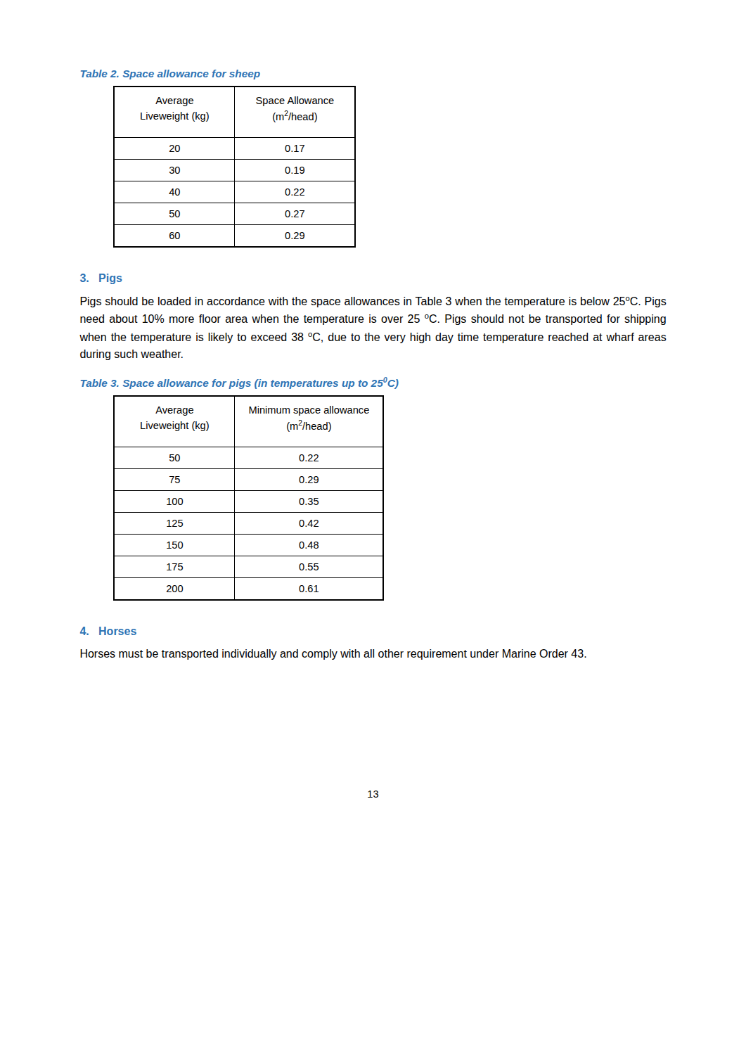Table 2. Space allowance for sheep
| Average Liveweight (kg) | Space Allowance (m 2 /head) |
| --- | --- |
| 20 | 0.17 |
| 30 | 0.19 |
| 40 | 0.22 |
| 50 | 0.27 |
| 60 | 0.29 |
3. Pigs
Pigs should be loaded in accordance with the space allowances in Table 3 when the temperature is below 25oC. Pigs need about 10% more floor area when the temperature is over 25 oC. Pigs should not be transported for shipping when the temperature is likely to exceed 38 oC, due to the very high day time temperature reached at wharf areas during such weather.
Table 3. Space allowance for pigs (in temperatures up to 250C)
| Average Liveweight (kg) | Minimum space allowance (m 2 /head) |
| --- | --- |
| 50 | 0.22 |
| 75 | 0.29 |
| 100 | 0.35 |
| 125 | 0.42 |
| 150 | 0.48 |
| 175 | 0.55 |
| 200 | 0.61 |
4. Horses
Horses must be transported individually and comply with all other requirement under Marine Order 43.
13